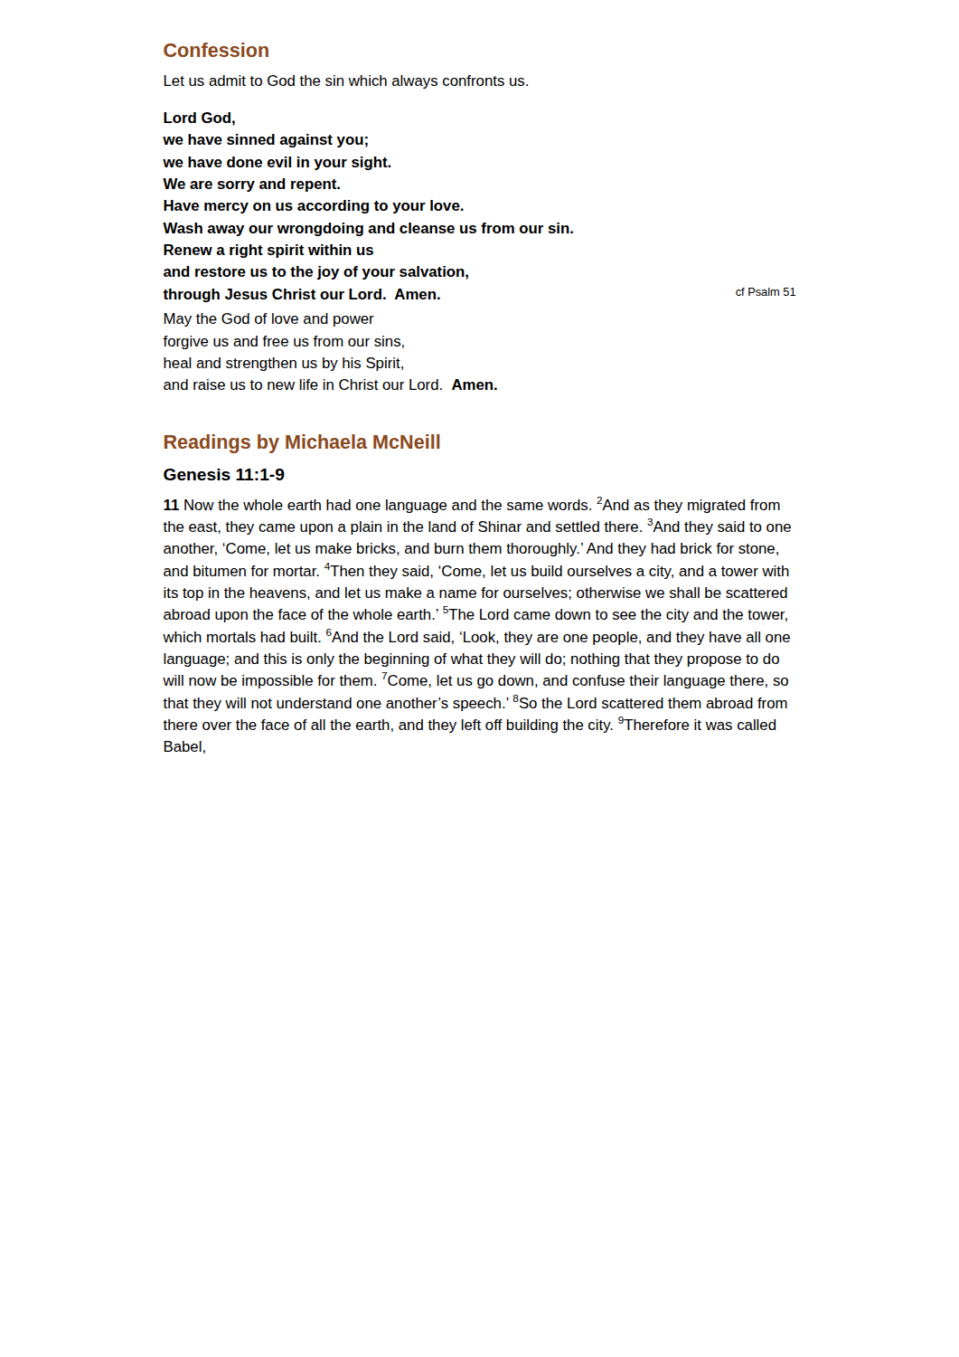Confession
Let us admit to God the sin which always confronts us.
Lord God,
we have sinned against you;
we have done evil in your sight.
We are sorry and repent.
Have mercy on us according to your love.
Wash away our wrongdoing and cleanse us from our sin.
Renew a right spirit within us
and restore us to the joy of your salvation,
through Jesus Christ our Lord. Amen.cf Psalm 51
May the God of love and power
forgive us and free us from our sins,
heal and strengthen us by his Spirit,
and raise us to new life in Christ our Lord. Amen.
Readings by Michaela McNeill
Genesis 11:1-9
11 Now the whole earth had one language and the same words. 2And as they migrated from the east, they came upon a plain in the land of Shinar and settled there. 3And they said to one another, ‘Come, let us make bricks, and burn them thoroughly.’ And they had brick for stone, and bitumen for mortar. 4Then they said, ‘Come, let us build ourselves a city, and a tower with its top in the heavens, and let us make a name for ourselves; otherwise we shall be scattered abroad upon the face of the whole earth.’ 5The Lord came down to see the city and the tower, which mortals had built. 6And the Lord said, ‘Look, they are one people, and they have all one language; and this is only the beginning of what they will do; nothing that they propose to do will now be impossible for them. 7Come, let us go down, and confuse their language there, so that they will not understand one another’s speech.’ 8So the Lord scattered them abroad from there over the face of all the earth, and they left off building the city. 9Therefore it was called Babel,